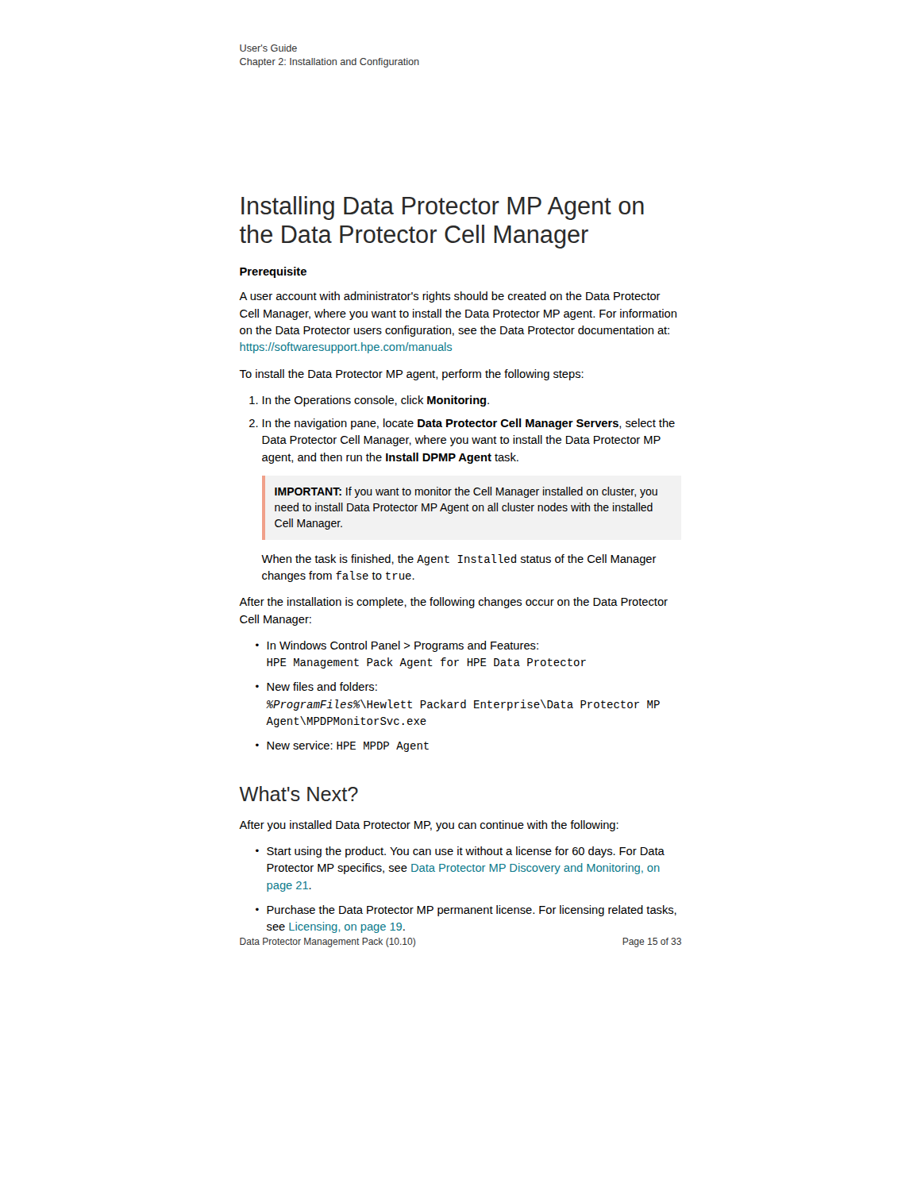User's Guide Chapter 2: Installation and Configuration
Installing Data Protector MP Agent on the Data Protector Cell Manager
Prerequisite
A user account with administrator's rights should be created on the Data Protector Cell Manager, where you want to install the Data Protector MP agent. For information on the Data Protector users configuration, see the Data Protector documentation at: https://softwaresupport.hpe.com/manuals
To install the Data Protector MP agent, perform the following steps:
In the Operations console, click Monitoring.
In the navigation pane, locate Data Protector Cell Manager Servers, select the Data Protector Cell Manager, where you want to install the Data Protector MP agent, and then run the Install DPMP Agent task.
IMPORTANT: If you want to monitor the Cell Manager installed on cluster, you need to install Data Protector MP Agent on all cluster nodes with the installed Cell Manager.
When the task is finished, the Agent Installed status of the Cell Manager changes from false to true.
After the installation is complete, the following changes occur on the Data Protector Cell Manager:
In Windows Control Panel > Programs and Features:
HPE Management Pack Agent for HPE Data Protector
New files and folders:
%ProgramFiles%\Hewlett Packard Enterprise\Data Protector MP Agent\MPDPMonitorSvc.exe
New service: HPE MPDP Agent
What's Next?
After you installed Data Protector MP, you can continue with the following:
Start using the product. You can use it without a license for 60 days. For Data Protector MP specifics, see Data Protector MP Discovery and Monitoring, on page 21.
Purchase the Data Protector MP permanent license. For licensing related tasks, see Licensing, on page 19.
Data Protector Management Pack (10.10) Page 15 of 33